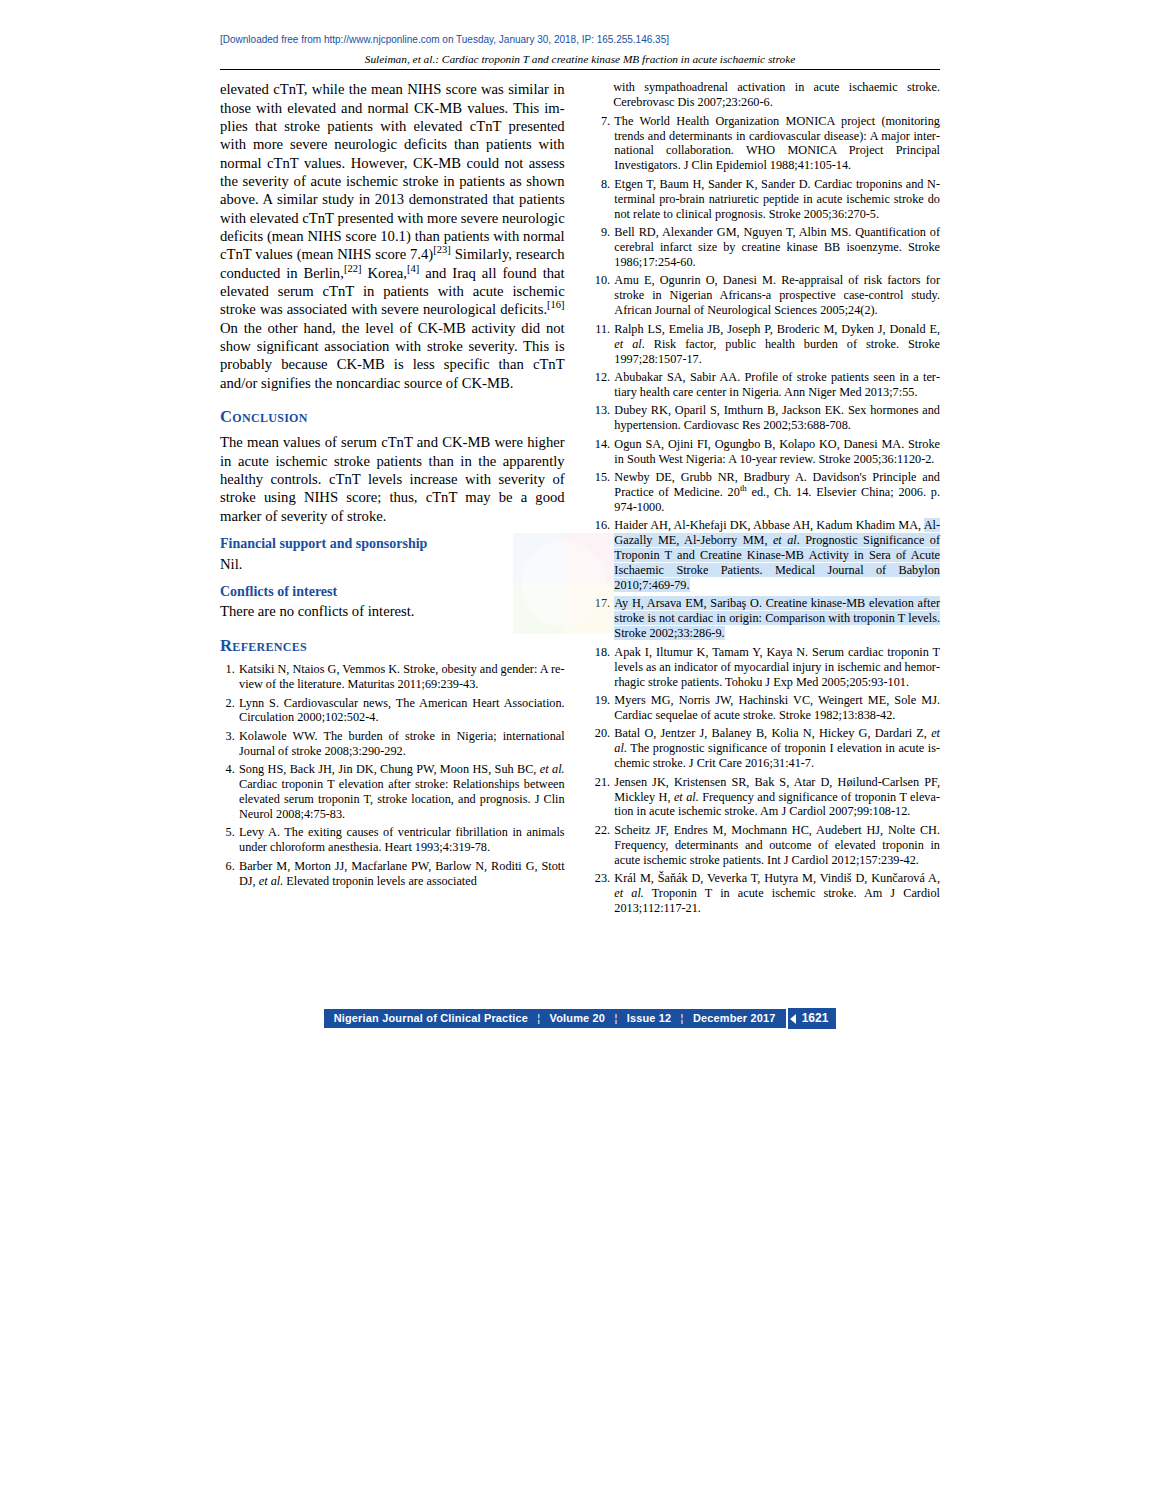[Downloaded free from http://www.njcponline.com on Tuesday, January 30, 2018, IP: 165.255.146.35]
Suleiman, et al.: Cardiac troponin T and creatine kinase MB fraction in acute ischaemic stroke
elevated cTnT, while the mean NIHS score was similar in those with elevated and normal CK-MB values. This implies that stroke patients with elevated cTnT presented with more severe neurologic deficits than patients with normal cTnT values. However, CK-MB could not assess the severity of acute ischemic stroke in patients as shown above. A similar study in 2013 demonstrated that patients with elevated cTnT presented with more severe neurologic deficits (mean NIHS score 10.1) than patients with normal cTnT values (mean NIHS score 7.4)[23] Similarly, research conducted in Berlin,[22] Korea,[4] and Iraq all found that elevated serum cTnT in patients with acute ischemic stroke was associated with severe neurological deficits.[16] On the other hand, the level of CK-MB activity did not show significant association with stroke severity. This is probably because CK-MB is less specific than cTnT and/or signifies the noncardiac source of CK-MB.
Conclusion
The mean values of serum cTnT and CK-MB were higher in acute ischemic stroke patients than in the apparently healthy controls. cTnT levels increase with severity of stroke using NIHS score; thus, cTnT may be a good marker of severity of stroke.
Financial support and sponsorship
Nil.
Conflicts of interest
There are no conflicts of interest.
References
Katsiki N, Ntaios G, Vemmos K. Stroke, obesity and gender: A review of the literature. Maturitas 2011;69:239-43.
Lynn S. Cardiovascular news, The American Heart Association. Circulation 2000;102:502-4.
Kolawole WW. The burden of stroke in Nigeria; international Journal of stroke 2008;3:290-292.
Song HS, Back JH, Jin DK, Chung PW, Moon HS, Suh BC, et al. Cardiac troponin T elevation after stroke: Relationships between elevated serum troponin T, stroke location, and prognosis. J Clin Neurol 2008;4:75-83.
Levy A. The exiting causes of ventricular fibrillation in animals under chloroform anesthesia. Heart 1993;4:319-78.
Barber M, Morton JJ, Macfarlane PW, Barlow N, Roditi G, Stott DJ, et al. Elevated troponin levels are associated
with sympathoadrenal activation in acute ischaemic stroke. Cerebrovasc Dis 2007;23:260-6.
The World Health Organization MONICA project (monitoring trends and determinants in cardiovascular disease): A major international collaboration. WHO MONICA Project Principal Investigators. J Clin Epidemiol 1988;41:105-14.
Etgen T, Baum H, Sander K, Sander D. Cardiac troponins and N-terminal pro-brain natriuretic peptide in acute ischemic stroke do not relate to clinical prognosis. Stroke 2005;36:270-5.
Bell RD, Alexander GM, Nguyen T, Albin MS. Quantification of cerebral infarct size by creatine kinase BB isoenzyme. Stroke 1986;17:254-60.
Amu E, Ogunrin O, Danesi M. Re-appraisal of risk factors for stroke in Nigerian Africans-a prospective case-control study. African Journal of Neurological Sciences 2005;24(2).
Ralph LS, Emelia JB, Joseph P, Broderic M, Dyken J, Donald E, et al. Risk factor, public health burden of stroke. Stroke 1997;28:1507-17.
Abubakar SA, Sabir AA. Profile of stroke patients seen in a tertiary health care center in Nigeria. Ann Niger Med 2013;7:55.
Dubey RK, Oparil S, Imthurn B, Jackson EK. Sex hormones and hypertension. Cardiovasc Res 2002;53:688-708.
Ogun SA, Ojini FI, Ogungbo B, Kolapo KO, Danesi MA. Stroke in South West Nigeria: A 10-year review. Stroke 2005;36:1120-2.
Newby DE, Grubb NR, Bradbury A. Davidson's Principle and Practice of Medicine. 20th ed., Ch. 14. Elsevier China; 2006. p. 974-1000.
Haider AH, Al-Khefaji DK, Abbase AH, Kadum Khadim MA, Al-Gazally ME, Al-Jeborry MM, et al. Prognostic Significance of Troponin T and Creatine Kinase-MB Activity in Sera of Acute Ischaemic Stroke Patients. Medical Journal of Babylon 2010;7:469-79.
Ay H, Arsava EM, Saribaş O. Creatine kinase-MB elevation after stroke is not cardiac in origin: Comparison with troponin T levels. Stroke 2002;33:286-9.
Apak I, Iltumur K, Tamam Y, Kaya N. Serum cardiac troponin T levels as an indicator of myocardial injury in ischemic and hemorrhagic stroke patients. Tohoku J Exp Med 2005;205:93-101.
Myers MG, Norris JW, Hachinski VC, Weingert ME, Sole MJ. Cardiac sequelae of acute stroke. Stroke 1982;13:838-42.
Batal O, Jentzer J, Balaney B, Kolia N, Hickey G, Dardari Z, et al. The prognostic significance of troponin I elevation in acute ischemic stroke. J Crit Care 2016;31:41-7.
Jensen JK, Kristensen SR, Bak S, Atar D, Høilund-Carlsen PF, Mickley H, et al. Frequency and significance of troponin T elevation in acute ischemic stroke. Am J Cardiol 2007;99:108-12.
Scheitz JF, Endres M, Mochmann HC, Audebert HJ, Nolte CH. Frequency, determinants and outcome of elevated troponin in acute ischemic stroke patients. Int J Cardiol 2012;157:239-42.
Král M, Šaňák D, Veverka T, Hutyra M, Vindiš D, Kunčarová A, et al. Troponin T in acute ischemic stroke. Am J Cardiol 2013;112:117-21.
Nigerian Journal of Clinical Practice ¦ Volume 20 ¦ Issue 12 ¦ December 2017
1621